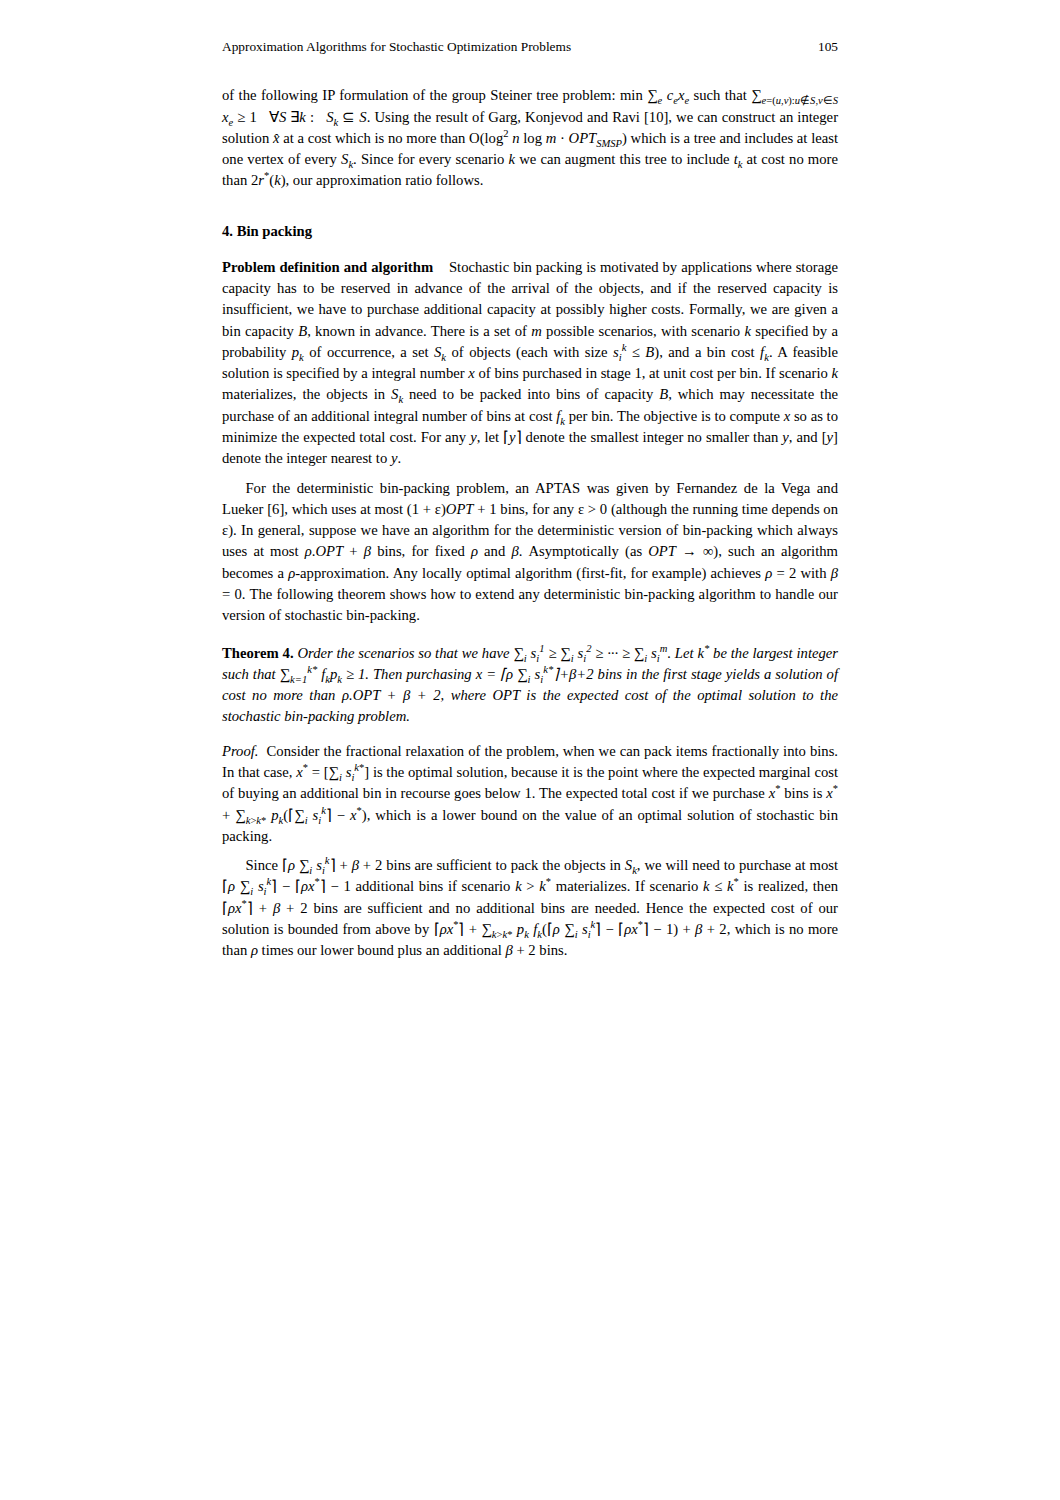Approximation Algorithms for Stochastic Optimization Problems 105
of the following IP formulation of the group Steiner tree problem: min ∑e cexe such that ∑e=(u,v):u∉S,v∈S xe ≥ 1 ∀S ∃k : Sk ⊆ S. Using the result of Garg, Konjevod and Ravi [10], we can construct an integer solution x̂ at a cost which is no more than O(log2 n log m · OPTSMSP) which is a tree and includes at least one vertex of every Sk. Since for every scenario k we can augment this tree to include tk at cost no more than 2r*(k), our approximation ratio follows.
4. Bin packing
Problem definition and algorithm Stochastic bin packing is motivated by applications where storage capacity has to be reserved in advance of the arrival of the objects, and if the reserved capacity is insufficient, we have to purchase additional capacity at possibly higher costs. Formally, we are given a bin capacity B, known in advance. There is a set of m possible scenarios, with scenario k specified by a probability pk of occurrence, a set Sk of objects (each with size sik ≤ B), and a bin cost fk. A feasible solution is specified by a integral number x of bins purchased in stage 1, at unit cost per bin. If scenario k materializes, the objects in Sk need to be packed into bins of capacity B, which may necessitate the purchase of an additional integral number of bins at cost fk per bin. The objective is to compute x so as to minimize the expected total cost. For any y, let ⌈y⌉ denote the smallest integer no smaller than y, and [y] denote the integer nearest to y.
For the deterministic bin-packing problem, an APTAS was given by Fernandez de la Vega and Lueker [6], which uses at most (1 + ε)OPT + 1 bins, for any ε > 0 (although the running time depends on ε). In general, suppose we have an algorithm for the deterministic version of bin-packing which always uses at most ρ.OPT + β bins, for fixed ρ and β. Asymptotically (as OPT → ∞), such an algorithm becomes a ρ-approximation. Any locally optimal algorithm (first-fit, for example) achieves ρ = 2 with β = 0. The following theorem shows how to extend any deterministic bin-packing algorithm to handle our version of stochastic bin-packing.
Theorem 4. Order the scenarios so that we have ∑i si1 ≥ ∑i si2 ≥ ··· ≥ ∑i sim. Let k* be the largest integer such that ∑k=1k* fkpk ≥ 1. Then purchasing x = ⌈ρ ∑i sik*⌉+β+2 bins in the first stage yields a solution of cost no more than ρ.OPT + β + 2, where OPT is the expected cost of the optimal solution to the stochastic bin-packing problem.
Proof. Consider the fractional relaxation of the problem, when we can pack items fractionally into bins. In that case, x* = [∑i sik*] is the optimal solution, because it is the point where the expected marginal cost of buying an additional bin in recourse goes below 1. The expected total cost if we purchase x* bins is x* + ∑k>k* pk(⌈∑i sik⌉ − x*), which is a lower bound on the value of an optimal solution of stochastic bin packing.
Since ⌈ρ ∑i sik⌉ + β + 2 bins are sufficient to pack the objects in Sk, we will need to purchase at most ⌈ρ ∑i sik⌉ − ⌈ρx*⌉ − 1 additional bins if scenario k > k* materializes. If scenario k ≤ k* is realized, then ⌈ρx*⌉ + β + 2 bins are sufficient and no additional bins are needed. Hence the expected cost of our solution is bounded from above by ⌈ρx*⌉ + ∑k>k* pk fk(⌈ρ ∑i sik⌉ − ⌈ρx*⌉ − 1) + β + 2, which is no more than ρ times our lower bound plus an additional β + 2 bins.